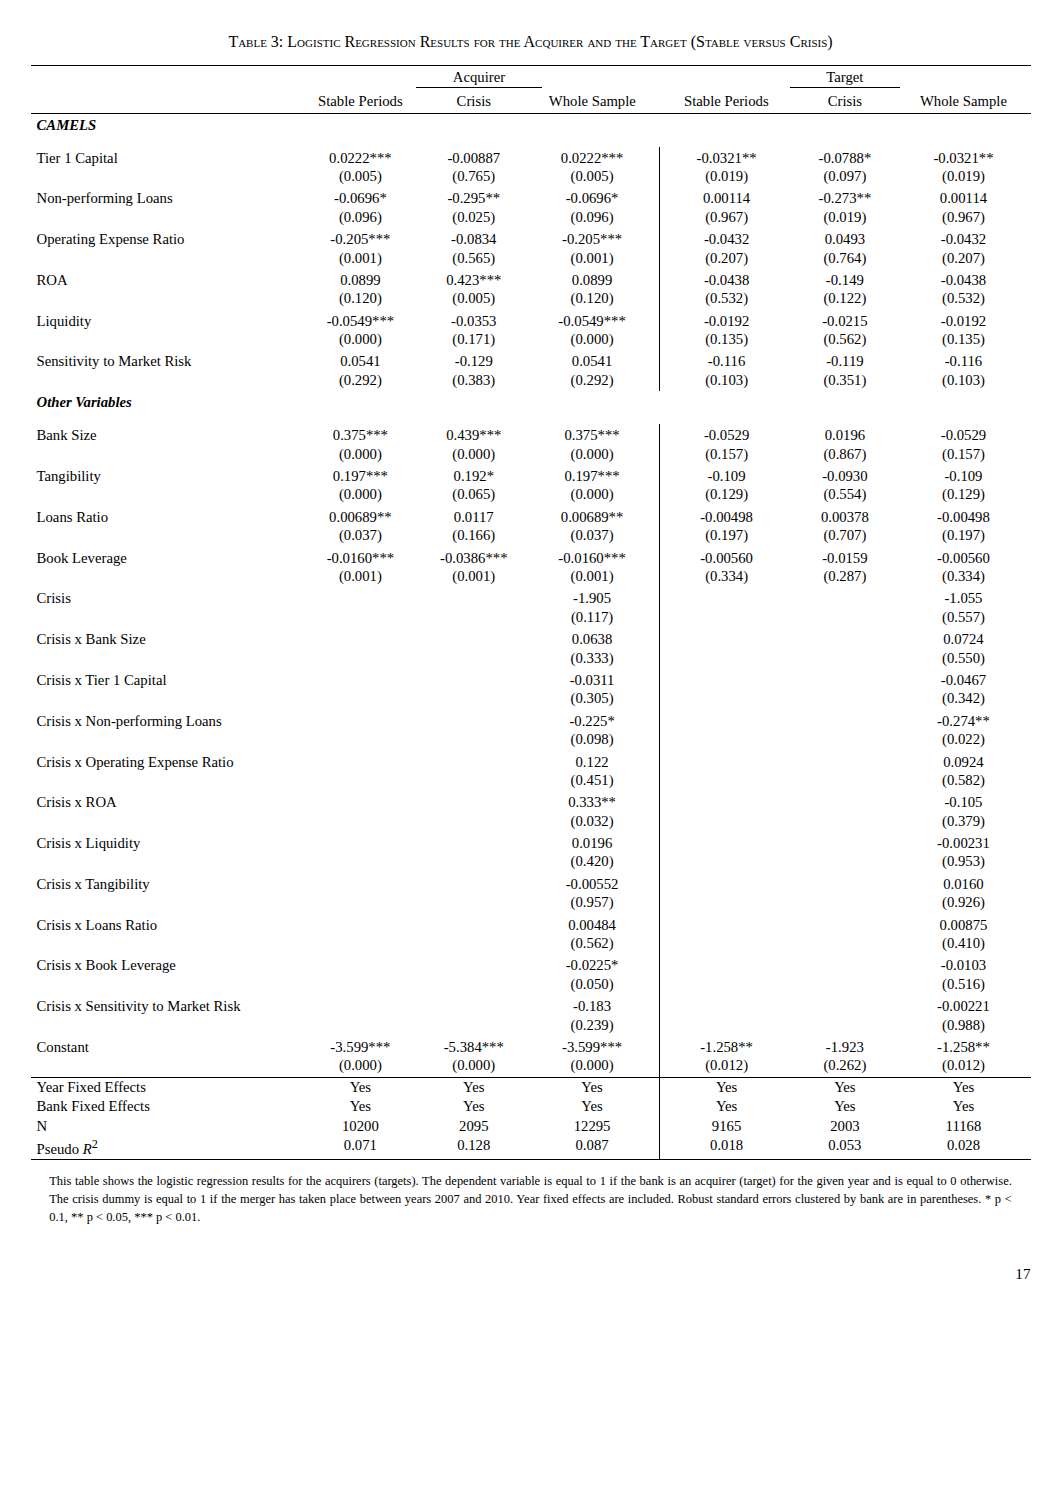Table 3: Logistic Regression Results for the Acquirer and the Target (Stable versus Crisis)
| | Acquirer | Target |
| | Stable Periods | Crisis | Whole Sample | Stable Periods | Crisis | Whole Sample |
| CAMELS | |
| Tier 1 Capital | 0.0222*** (0.005) | -0.00887 (0.765) | 0.0222*** (0.005) | -0.0321** (0.019) | -0.0788* (0.097) | -0.0321** (0.019) |
| Non-performing Loans | -0.0696* (0.096) | -0.295** (0.025) | -0.0696* (0.096) | 0.00114 (0.967) | -0.273** (0.019) | 0.00114 (0.967) |
| Operating Expense Ratio | -0.205*** (0.001) | -0.0834 (0.565) | -0.205*** (0.001) | -0.0432 (0.207) | 0.0493 (0.764) | -0.0432 (0.207) |
| ROA | 0.0899 (0.120) | 0.423*** (0.005) | 0.0899 (0.120) | -0.0438 (0.532) | -0.149 (0.122) | -0.0438 (0.532) |
| Liquidity | -0.0549*** (0.000) | -0.0353 (0.171) | -0.0549*** (0.000) | -0.0192 (0.135) | -0.0215 (0.562) | -0.0192 (0.135) |
| Sensitivity to Market Risk | 0.0541 (0.292) | -0.129 (0.383) | 0.0541 (0.292) | -0.116 (0.103) | -0.119 (0.351) | -0.116 (0.103) |
| Other Variables | |
| Bank Size | 0.375*** (0.000) | 0.439*** (0.000) | 0.375*** (0.000) | -0.0529 (0.157) | 0.0196 (0.867) | -0.0529 (0.157) |
| Tangibility | 0.197*** (0.000) | 0.192* (0.065) | 0.197*** (0.000) | -0.109 (0.129) | -0.0930 (0.554) | -0.109 (0.129) |
| Loans Ratio | 0.00689** (0.037) | 0.0117 (0.166) | 0.00689** (0.037) | -0.00498 (0.197) | 0.00378 (0.707) | -0.00498 (0.197) |
| Book Leverage | -0.0160*** (0.001) | -0.0386*** (0.001) | -0.0160*** (0.001) | -0.00560 (0.334) | -0.0159 (0.287) | -0.00560 (0.334) |
| Crisis | | | -1.905 (0.117) | | | -1.055 (0.557) |
| Crisis x Bank Size | | | 0.0638 (0.333) | | | 0.0724 (0.550) |
| Crisis x Tier 1 Capital | | | -0.0311 (0.305) | | | -0.0467 (0.342) |
| Crisis x Non-performing Loans | | | -0.225* (0.098) | | | -0.274** (0.022) |
| Crisis x Operating Expense Ratio | | | 0.122 (0.451) | | | 0.0924 (0.582) |
| Crisis x ROA | | | 0.333** (0.032) | | | -0.105 (0.379) |
| Crisis x Liquidity | | | 0.0196 (0.420) | | | -0.00231 (0.953) |
| Crisis x Tangibility | | | -0.00552 (0.957) | | | 0.0160 (0.926) |
| Crisis x Loans Ratio | | | 0.00484 (0.562) | | | 0.00875 (0.410) |
| Crisis x Book Leverage | | | -0.0225* (0.050) | | | -0.0103 (0.516) |
| Crisis x Sensitivity to Market Risk | | | -0.183 (0.239) | | | -0.00221 (0.988) |
| Constant | -3.599*** (0.000) | -5.384*** (0.000) | -3.599*** (0.000) | -1.258** (0.012) | -1.923 (0.262) | -1.258** (0.012) |
| Year Fixed Effects | Yes | Yes | Yes | Yes | Yes | Yes |
| Bank Fixed Effects | Yes | Yes | Yes | Yes | Yes | Yes |
| N | 10200 | 2095 | 12295 | 9165 | 2003 | 11168 |
| Pseudo R 2 | 0.071 | 0.128 | 0.087 | 0.018 | 0.053 | 0.028 |
This table shows the logistic regression results for the acquirers (targets). The dependent variable is equal to 1 if the bank is an acquirer (target) for the given year and is equal to 0 otherwise. The crisis dummy is equal to 1 if the merger has taken place between years 2007 and 2010. Year fixed effects are included. Robust standard errors clustered by bank are in parentheses. * p < 0.1, ** p < 0.05, *** p < 0.01.
17